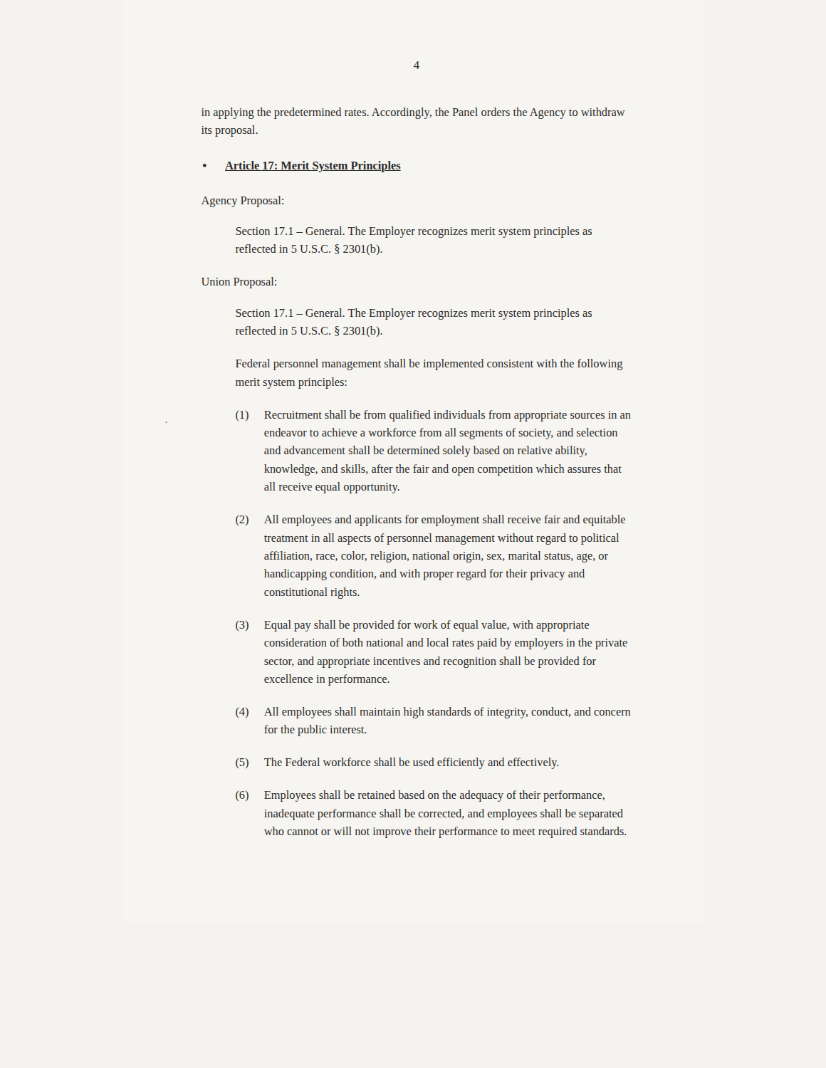4
in applying the predetermined rates. Accordingly, the Panel orders the Agency to withdraw its proposal.
Article 17: Merit System Principles
Agency Proposal:
Section 17.1 – General. The Employer recognizes merit system principles as reflected in 5 U.S.C. § 2301(b).
Union Proposal:
Section 17.1 – General. The Employer recognizes merit system principles as reflected in 5 U.S.C. § 2301(b).
Federal personnel management shall be implemented consistent with the following merit system principles:
(1) Recruitment shall be from qualified individuals from appropriate sources in an endeavor to achieve a workforce from all segments of society, and selection and advancement shall be determined solely based on relative ability, knowledge, and skills, after the fair and open competition which assures that all receive equal opportunity.
(2) All employees and applicants for employment shall receive fair and equitable treatment in all aspects of personnel management without regard to political affiliation, race, color, religion, national origin, sex, marital status, age, or handicapping condition, and with proper regard for their privacy and constitutional rights.
(3) Equal pay shall be provided for work of equal value, with appropriate consideration of both national and local rates paid by employers in the private sector, and appropriate incentives and recognition shall be provided for excellence in performance.
(4) All employees shall maintain high standards of integrity, conduct, and concern for the public interest.
(5) The Federal workforce shall be used efficiently and effectively.
(6) Employees shall be retained based on the adequacy of their performance, inadequate performance shall be corrected, and employees shall be separated who cannot or will not improve their performance to meet required standards.
.